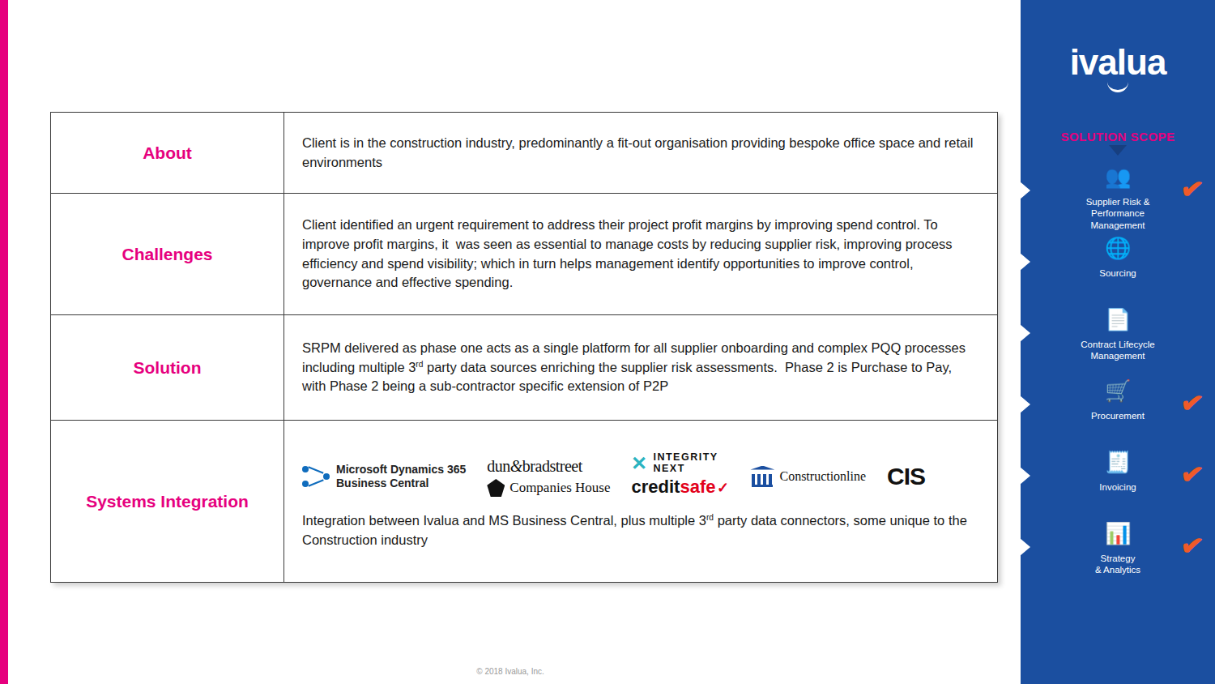ivalua
SOLUTION SCOPE
👥
Supplier Risk &
Performance
Management
✔
🌐
Sourcing
📄
Contract Lifecycle
Management
🛒
Procurement
✔
🧾
Invoicing
✔
📊
Strategy
& Analytics
✔
| About | Client is in the construction industry, predominantly a fit-out organisation providing bespoke office space and retail environments |
| Challenges | Client identified an urgent requirement to address their project profit margins by improving spend control. To improve profit margins, it was seen as essential to manage costs by reducing supplier risk, improving process efficiency and spend visibility; which in turn helps management identify opportunities to improve control, governance and effective spending. |
| Solution | SRPM delivered as phase one acts as a single platform for all supplier onboarding and complex PQQ processes including multiple 3 rd party data sources enriching the supplier risk assessments. Phase 2 is Purchase to Pay, with Phase 2 being a sub-contractor specific extension of P2P |
| Systems Integration | Microsoft Dynamics 365 Business Central dun & bradstreet Companies House ✕ INTEGRITY NEXT credit safe ✓ Constructionline CIS Integration between Ivalua and MS Business Central, plus multiple 3 rd party data connectors, some unique to the Construction industry |
© 2018 Ivalua, Inc.